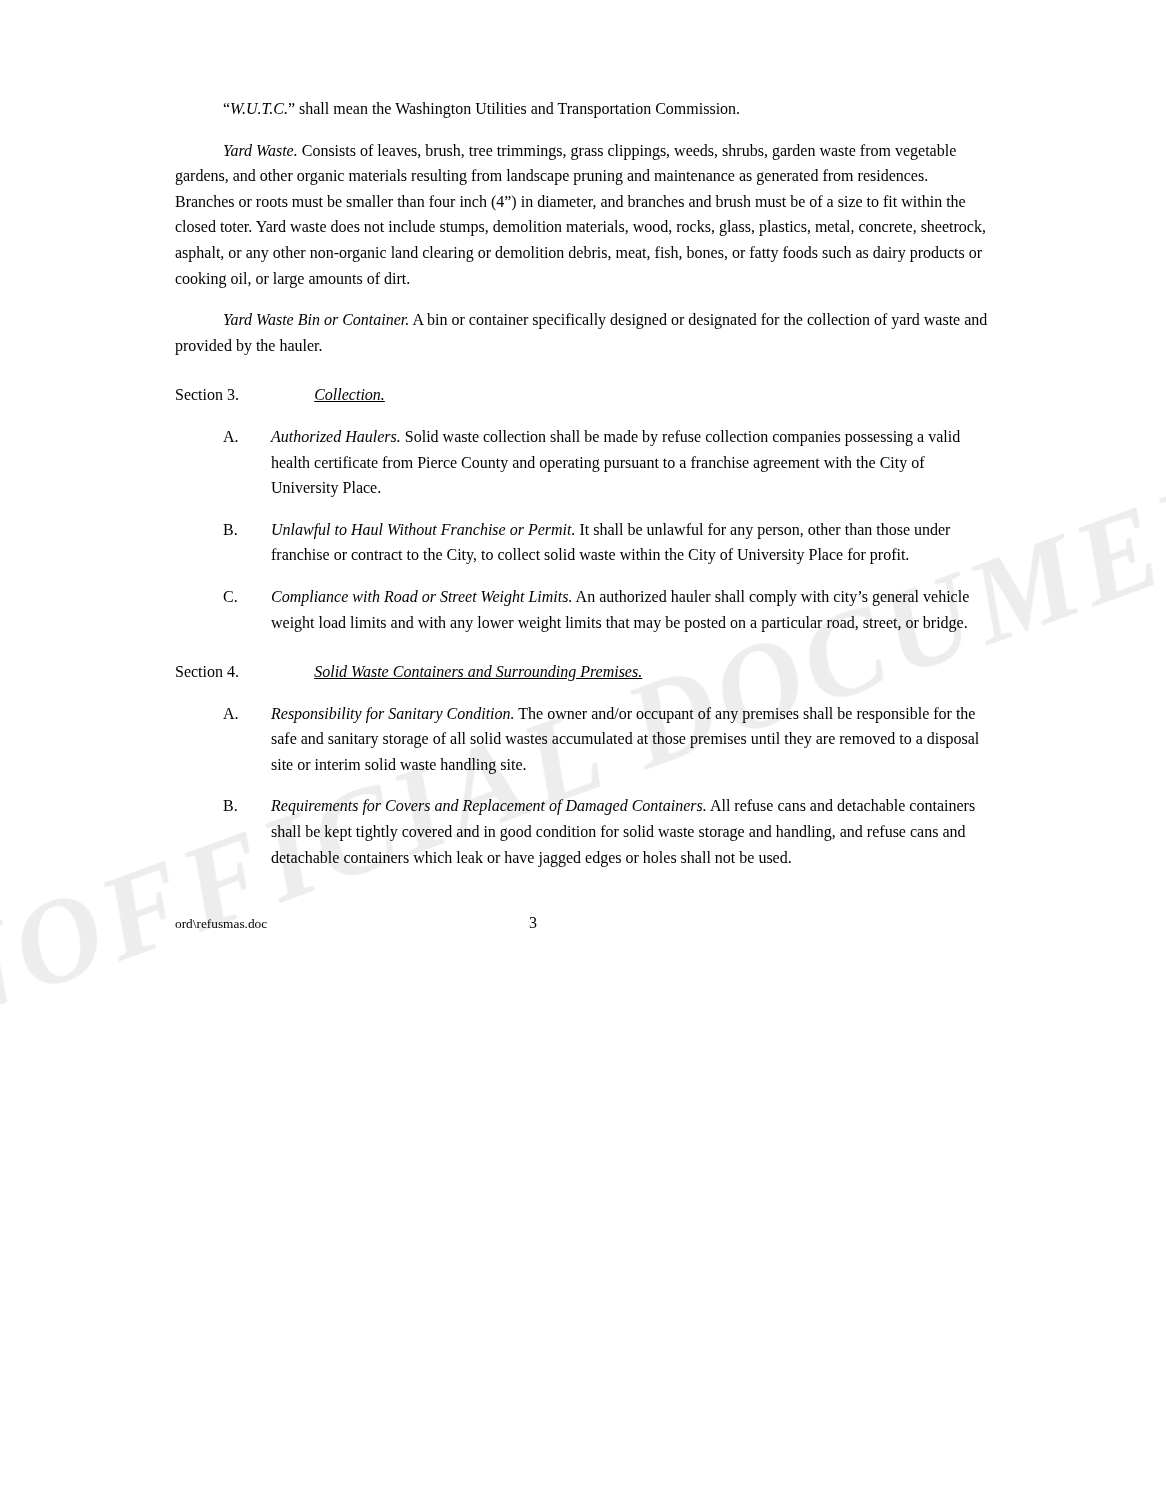UNOFFICIAL DOCUMENT
“W.U.T.C.” shall mean the Washington Utilities and Transportation Commission.
Yard Waste. Consists of leaves, brush, tree trimmings, grass clippings, weeds, shrubs, garden waste from vegetable gardens, and other organic materials resulting from landscape pruning and maintenance as generated from residences. Branches or roots must be smaller than four inch (4”) in diameter, and branches and brush must be of a size to fit within the closed toter. Yard waste does not include stumps, demolition materials, wood, rocks, glass, plastics, metal, concrete, sheetrock, asphalt, or any other non-organic land clearing or demolition debris, meat, fish, bones, or fatty foods such as dairy products or cooking oil, or large amounts of dirt.
Yard Waste Bin or Container. A bin or container specifically designed or designated for the collection of yard waste and provided by the hauler.
Section 3. Collection.
A. Authorized Haulers. Solid waste collection shall be made by refuse collection companies possessing a valid health certificate from Pierce County and operating pursuant to a franchise agreement with the City of University Place.
B. Unlawful to Haul Without Franchise or Permit. It shall be unlawful for any person, other than those under franchise or contract to the City, to collect solid waste within the City of University Place for profit.
C. Compliance with Road or Street Weight Limits. An authorized hauler shall comply with city’s general vehicle weight load limits and with any lower weight limits that may be posted on a particular road, street, or bridge.
Section 4. Solid Waste Containers and Surrounding Premises.
A. Responsibility for Sanitary Condition. The owner and/or occupant of any premises shall be responsible for the safe and sanitary storage of all solid wastes accumulated at those premises until they are removed to a disposal site or interim solid waste handling site.
B. Requirements for Covers and Replacement of Damaged Containers. All refuse cans and detachable containers shall be kept tightly covered and in good condition for solid waste storage and handling, and refuse cans and detachable containers which leak or have jagged edges or holes shall not be used.
ord\refusmas.doc 3